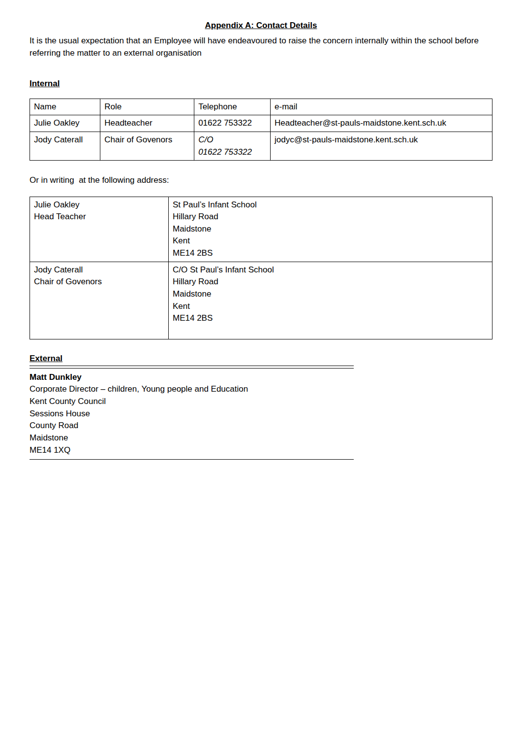Appendix A: Contact Details
It is the usual expectation that an Employee will have endeavoured to raise the concern internally within the school before referring the matter to an external organisation
Internal
| Name | Role | Telephone | e-mail |
| --- | --- | --- | --- |
| Julie Oakley | Headteacher | 01622 753322 | Headteacher@st-pauls-maidstone.kent.sch.uk |
| Jody Caterall | Chair of Govenors | C/O 01622 753322 | jodyc@st-pauls-maidstone.kent.sch.uk |
Or in writing at the following address:
| Julie Oakley Head Teacher | St Paul’s Infant School Hillary Road Maidstone Kent ME14 2BS |
| Jody Caterall Chair of Govenors | C/O St Paul’s Infant School Hillary Road Maidstone Kent ME14 2BS |
External
Matt Dunkley
Corporate Director – children, Young people and Education
Kent County Council
Sessions House
County Road
Maidstone
ME14 1XQ